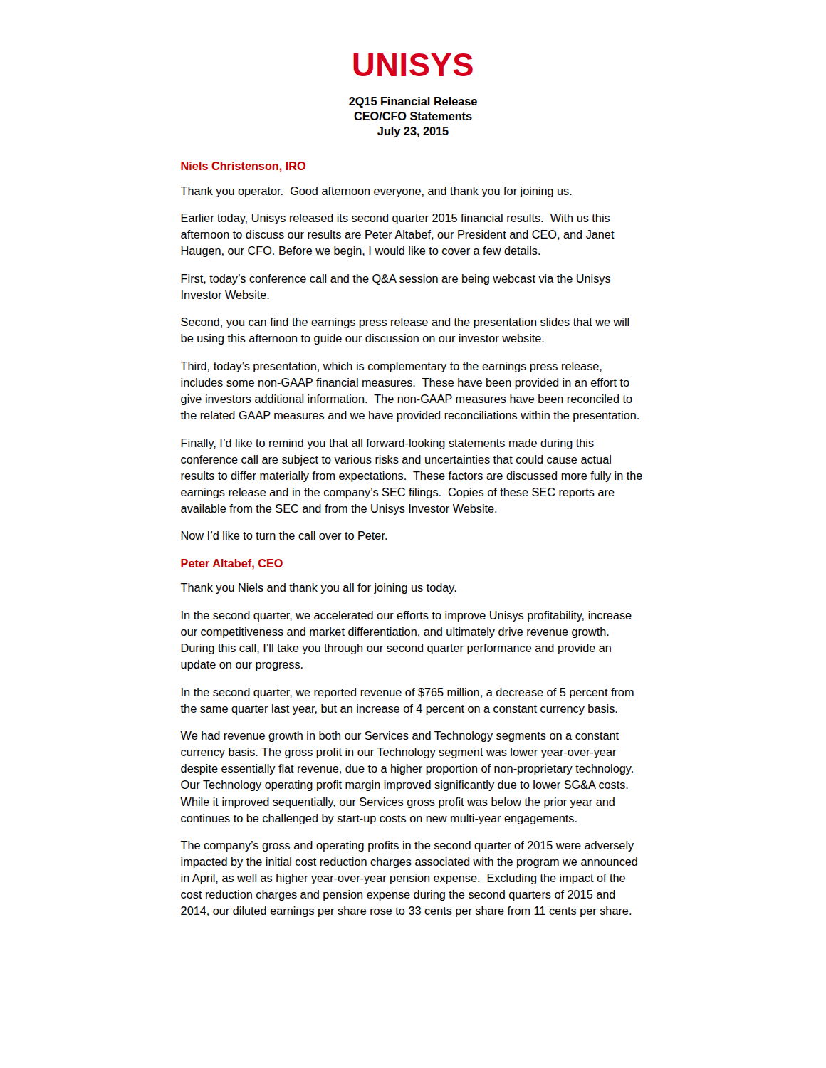UNISYS
2Q15 Financial Release
CEO/CFO Statements
July 23, 2015
Niels Christenson, IRO
Thank you operator. Good afternoon everyone, and thank you for joining us.
Earlier today, Unisys released its second quarter 2015 financial results. With us this afternoon to discuss our results are Peter Altabef, our President and CEO, and Janet Haugen, our CFO. Before we begin, I would like to cover a few details.
First, today’s conference call and the Q&A session are being webcast via the Unisys Investor Website.
Second, you can find the earnings press release and the presentation slides that we will be using this afternoon to guide our discussion on our investor website.
Third, today’s presentation, which is complementary to the earnings press release, includes some non-GAAP financial measures. These have been provided in an effort to give investors additional information. The non-GAAP measures have been reconciled to the related GAAP measures and we have provided reconciliations within the presentation.
Finally, I’d like to remind you that all forward-looking statements made during this conference call are subject to various risks and uncertainties that could cause actual results to differ materially from expectations. These factors are discussed more fully in the earnings release and in the company’s SEC filings. Copies of these SEC reports are available from the SEC and from the Unisys Investor Website.
Now I’d like to turn the call over to Peter.
Peter Altabef, CEO
Thank you Niels and thank you all for joining us today.
In the second quarter, we accelerated our efforts to improve Unisys profitability, increase our competitiveness and market differentiation, and ultimately drive revenue growth. During this call, I’ll take you through our second quarter performance and provide an update on our progress.
In the second quarter, we reported revenue of $765 million, a decrease of 5 percent from the same quarter last year, but an increase of 4 percent on a constant currency basis.
We had revenue growth in both our Services and Technology segments on a constant currency basis. The gross profit in our Technology segment was lower year-over-year despite essentially flat revenue, due to a higher proportion of non-proprietary technology. Our Technology operating profit margin improved significantly due to lower SG&A costs. While it improved sequentially, our Services gross profit was below the prior year and continues to be challenged by start-up costs on new multi-year engagements.
The company’s gross and operating profits in the second quarter of 2015 were adversely impacted by the initial cost reduction charges associated with the program we announced in April, as well as higher year-over-year pension expense. Excluding the impact of the cost reduction charges and pension expense during the second quarters of 2015 and 2014, our diluted earnings per share rose to 33 cents per share from 11 cents per share.